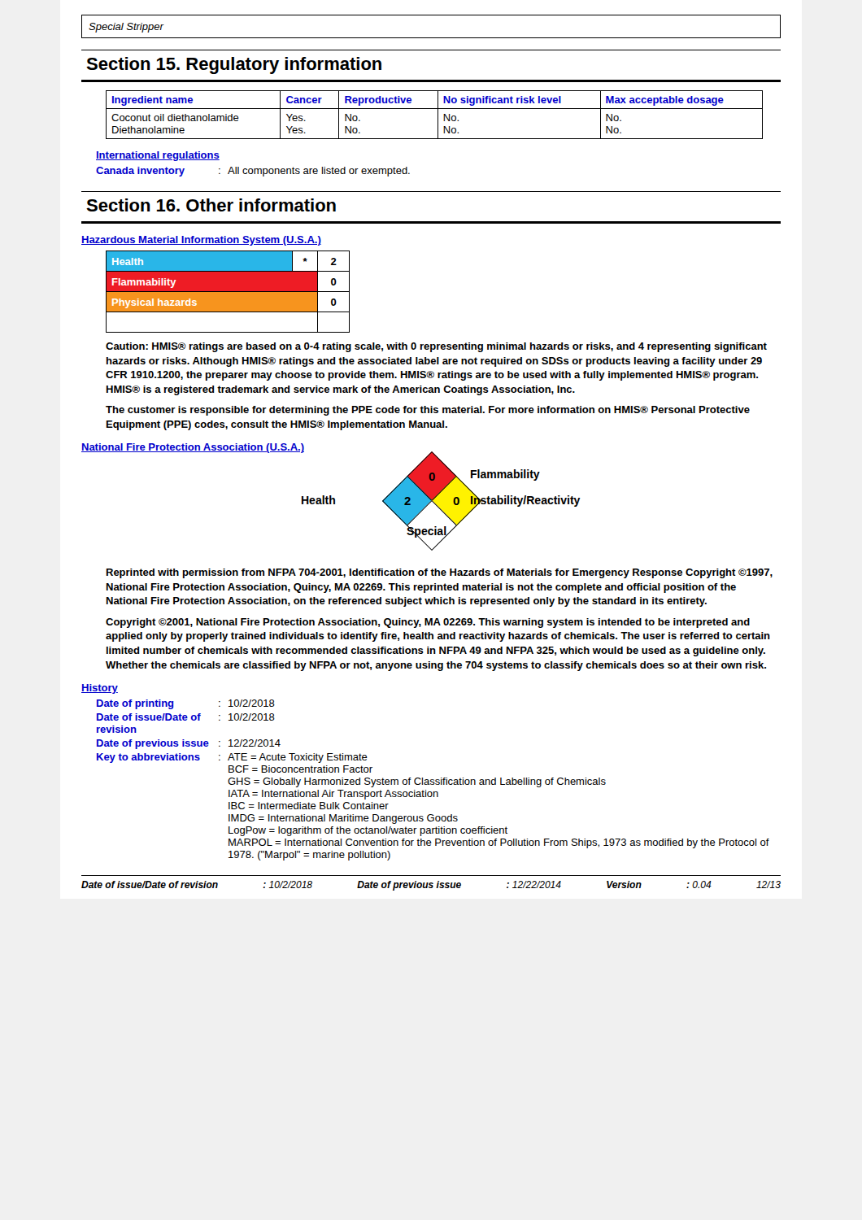Special Stripper
Section 15. Regulatory information
| Ingredient name | Cancer | Reproductive | No significant risk level | Max acceptable dosage |
| --- | --- | --- | --- | --- |
| Coconut oil diethanolamide Diethanolamine | Yes. Yes. | No. No. | No. No. | No. No. |
International regulations
Canada inventory: All components are listed or exempted.
Section 16. Other information
Hazardous Material Information System (U.S.A.)
| Health | * | 2 |
| Flammability | 0 |
| Physical hazards | 0 |
Caution: HMIS® ratings are based on a 0-4 rating scale, with 0 representing minimal hazards or risks, and 4 representing significant hazards or risks. Although HMIS® ratings and the associated label are not required on SDSs or products leaving a facility under 29 CFR 1910.1200, the preparer may choose to provide them. HMIS® ratings are to be used with a fully implemented HMIS® program. HMIS® is a registered trademark and service mark of the American Coatings Association, Inc.
The customer is responsible for determining the PPE code for this material. For more information on HMIS® Personal Protective Equipment (PPE) codes, consult the HMIS® Implementation Manual.
National Fire Protection Association (U.S.A.)
0
2
0
Flammability
Health
Instability/Reactivity
Special
Reprinted with permission from NFPA 704-2001, Identification of the Hazards of Materials for Emergency Response Copyright ©1997, National Fire Protection Association, Quincy, MA 02269. This reprinted material is not the complete and official position of the National Fire Protection Association, on the referenced subject which is represented only by the standard in its entirety.
Copyright ©2001, National Fire Protection Association, Quincy, MA 02269. This warning system is intended to be interpreted and applied only by properly trained individuals to identify fire, health and reactivity hazards of chemicals. The user is referred to certain limited number of chemicals with recommended classifications in NFPA 49 and NFPA 325, which would be used as a guideline only. Whether the chemicals are classified by NFPA or not, anyone using the 704 systems to classify chemicals does so at their own risk.
History
Date of printing
:
10/2/2018
Date of issue/Date of revision
:
10/2/2018
Date of previous issue
:
12/22/2014
Key to abbreviations
:
ATE = Acute Toxicity Estimate
BCF = Bioconcentration Factor
GHS = Globally Harmonized System of Classification and Labelling of Chemicals
IATA = International Air Transport Association
IBC = Intermediate Bulk Container
IMDG = International Maritime Dangerous Goods
LogPow = logarithm of the octanol/water partition coefficient
MARPOL = International Convention for the Prevention of Pollution From Ships, 1973 as modified by the Protocol of 1978. ("Marpol" = marine pollution)
Date of issue/Date of revision : 10/2/2018 Date of previous issue : 12/22/2014 Version : 0.04 12/13